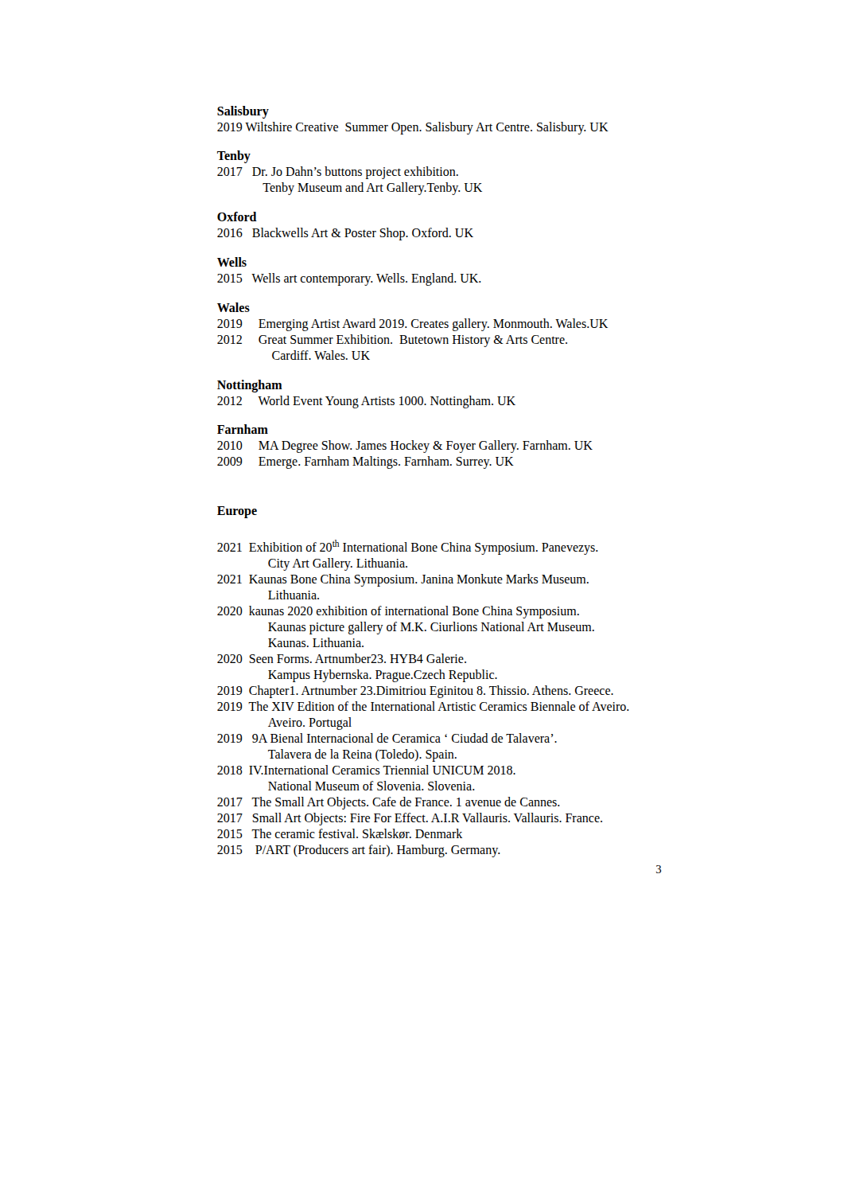Salisbury
2019 Wiltshire Creative Summer Open. Salisbury Art Centre. Salisbury. UK
Tenby
2017 Dr. Jo Dahn’s buttons project exhibition.
Tenby Museum and Art Gallery.Tenby. UK
Oxford
2016 Blackwells Art & Poster Shop. Oxford. UK
Wells
2015 Wells art contemporary. Wells. England. UK.
Wales
2019 Emerging Artist Award 2019. Creates gallery. Monmouth. Wales.UK
2012 Great Summer Exhibition. Butetown History & Arts Centre.
Cardiff. Wales. UK
Nottingham
2012 World Event Young Artists 1000. Nottingham. UK
Farnham
2010 MA Degree Show. James Hockey & Foyer Gallery. Farnham. UK
2009 Emerge. Farnham Maltings. Farnham. Surrey. UK
Europe
2021 Exhibition of 20th International Bone China Symposium. Panevezys.
City Art Gallery. Lithuania.
2021 Kaunas Bone China Symposium. Janina Monkute Marks Museum.
Lithuania.
2020 kaunas 2020 exhibition of international Bone China Symposium.
Kaunas picture gallery of M.K. Ciurlions National Art Museum.
Kaunas. Lithuania.
2020 Seen Forms. Artnumber23. HYB4 Galerie.
Kampus Hybernska. Prague.Czech Republic.
2019 Chapter1. Artnumber 23.Dimitriou Eginitou 8. Thissio. Athens. Greece.
2019 The XIV Edition of the International Artistic Ceramics Biennale of Aveiro.
Aveiro. Portugal
2019 9A Bienal Internacional de Ceramica ‘ Ciudad de Talavera’.
Talavera de la Reina (Toledo). Spain.
2018 IV.International Ceramics Triennial UNICUM 2018.
National Museum of Slovenia. Slovenia.
2017 The Small Art Objects. Cafe de France. 1 avenue de Cannes.
2017 Small Art Objects: Fire For Effect. A.I.R Vallauris. Vallauris. France.
2015 The ceramic festival. Skælskør. Denmark
2015 P/ART (Producers art fair). Hamburg. Germany.
3